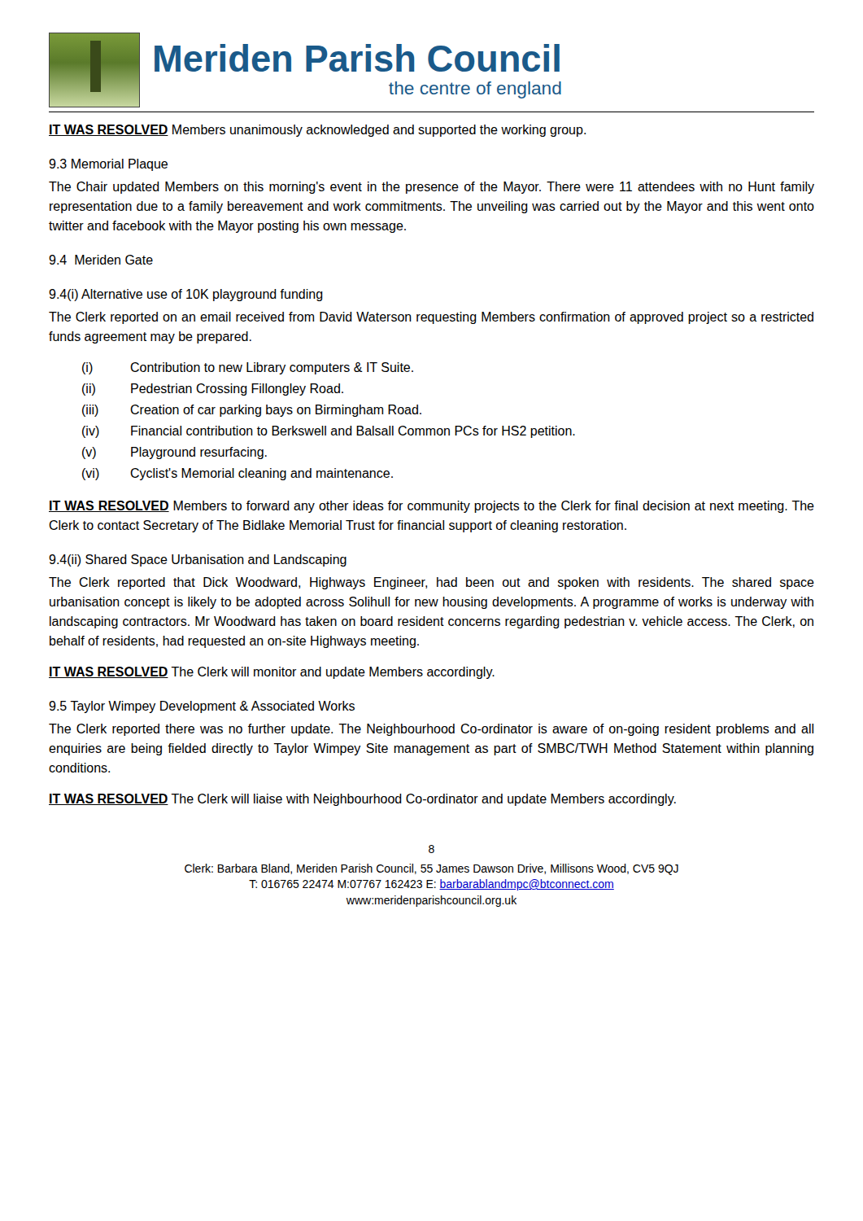Meriden Parish Council
the centre of england
IT WAS RESOLVED Members unanimously acknowledged and supported the working group.
9.3 Memorial Plaque
The Chair updated Members on this morning's event in the presence of the Mayor. There were 11 attendees with no Hunt family representation due to a family bereavement and work commitments. The unveiling was carried out by the Mayor and this went onto twitter and facebook with the Mayor posting his own message.
9.4 Meriden Gate
9.4(i) Alternative use of 10K playground funding
The Clerk reported on an email received from David Waterson requesting Members confirmation of approved project so a restricted funds agreement may be prepared.
(i) Contribution to new Library computers & IT Suite.
(ii) Pedestrian Crossing Fillongley Road.
(iii) Creation of car parking bays on Birmingham Road.
(iv) Financial contribution to Berkswell and Balsall Common PCs for HS2 petition.
(v) Playground resurfacing.
(vi) Cyclist's Memorial cleaning and maintenance.
IT WAS RESOLVED Members to forward any other ideas for community projects to the Clerk for final decision at next meeting. The Clerk to contact Secretary of The Bidlake Memorial Trust for financial support of cleaning restoration.
9.4(ii) Shared Space Urbanisation and Landscaping
The Clerk reported that Dick Woodward, Highways Engineer, had been out and spoken with residents. The shared space urbanisation concept is likely to be adopted across Solihull for new housing developments. A programme of works is underway with landscaping contractors. Mr Woodward has taken on board resident concerns regarding pedestrian v. vehicle access. The Clerk, on behalf of residents, had requested an on-site Highways meeting.
IT WAS RESOLVED The Clerk will monitor and update Members accordingly.
9.5 Taylor Wimpey Development & Associated Works
The Clerk reported there was no further update. The Neighbourhood Co-ordinator is aware of on-going resident problems and all enquiries are being fielded directly to Taylor Wimpey Site management as part of SMBC/TWH Method Statement within planning conditions.
IT WAS RESOLVED The Clerk will liaise with Neighbourhood Co-ordinator and update Members accordingly.
8
Clerk: Barbara Bland, Meriden Parish Council, 55 James Dawson Drive, Millisons Wood, CV5 9QJ
T: 016765 22474 M:07767 162423 E: barbarablandmpc@btconnect.com
www:meridenparishcouncil.org.uk